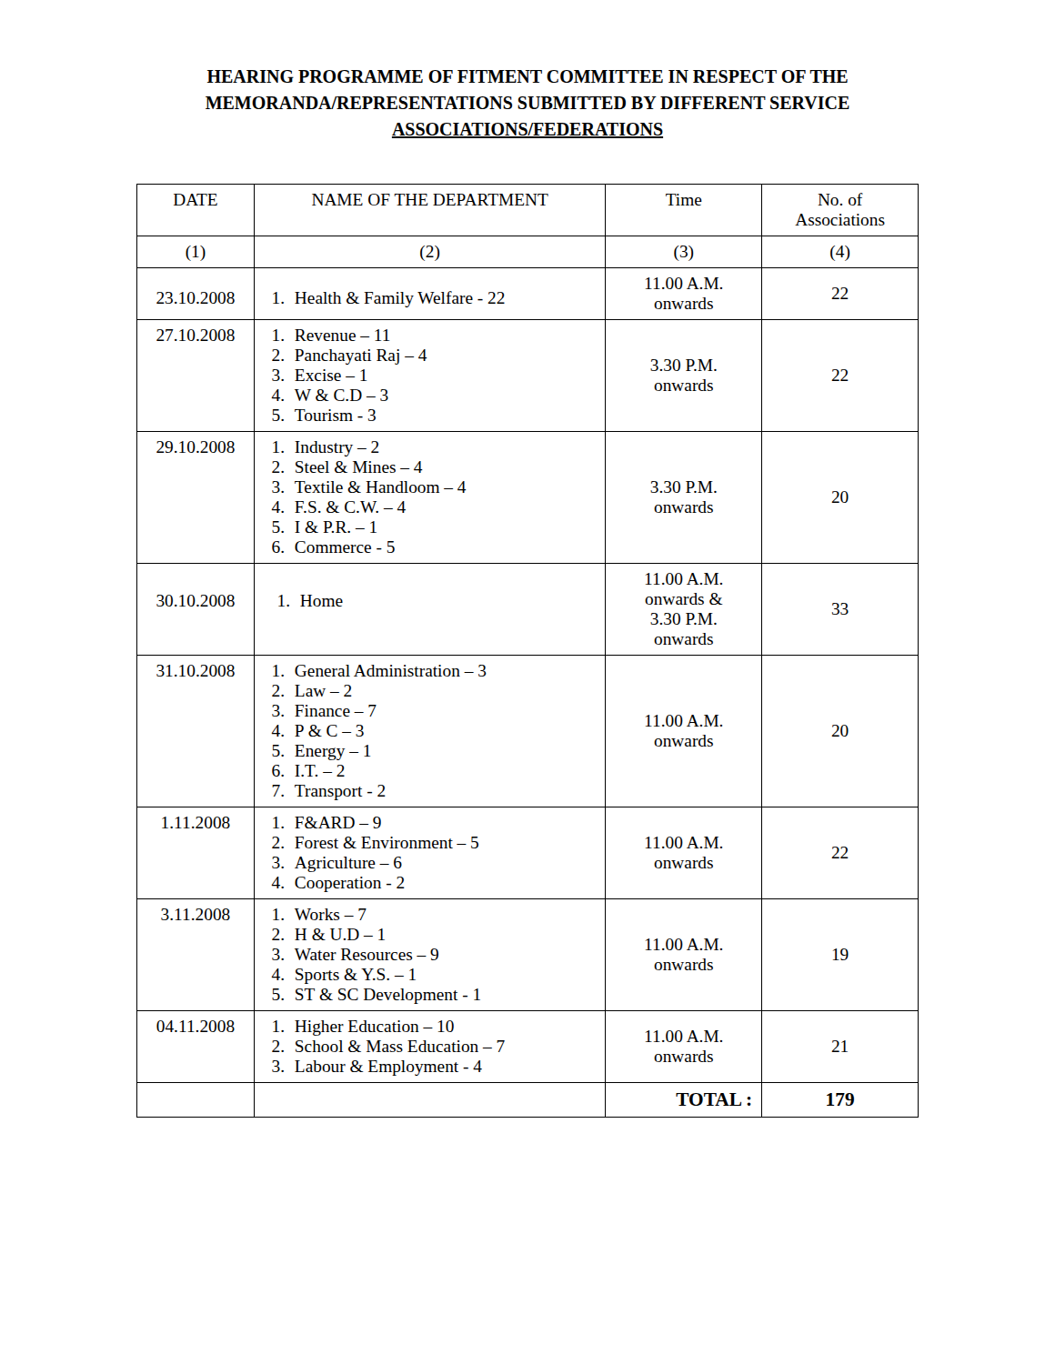Hearing Programme of Fitment Committee in respect of the
Memoranda/Representations submitted by different Service
Associations/Federations
| DATE | NAME OF THE DEPARTMENT | Time | No. of Associations |
| --- | --- | --- | --- |
| (1) | (2) | (3) | (4) |
| 23.10.2008 | Health & Family Welfare - 22 | 11.00 A.M. onwards | 22 |
| 27.10.2008 | Revenue – 11 Panchayati Raj – 4 Excise – 1 W & C.D – 3 Tourism - 3 | 3.30 P.M. onwards | 22 |
| 29.10.2008 | Industry – 2 Steel & Mines – 4 Textile & Handloom – 4 F.S. & C.W. – 4 I & P.R. – 1 Commerce - 5 | 3.30 P.M. onwards | 20 |
| 30.10.2008 | Home | 11.00 A.M. onwards & 3.30 P.M. onwards | 33 |
| 31.10.2008 | General Administration – 3 Law – 2 Finance – 7 P & C – 3 Energy – 1 I.T. – 2 Transport - 2 | 11.00 A.M. onwards | 20 |
| 1.11.2008 | F&ARD – 9 Forest & Environment – 5 Agriculture – 6 Cooperation - 2 | 11.00 A.M. onwards | 22 |
| 3.11.2008 | Works – 7 H & U.D – 1 Water Resources – 9 Sports & Y.S. – 1 ST & SC Development - 1 | 11.00 A.M. onwards | 19 |
| 04.11.2008 | Higher Education – 10 School & Mass Education – 7 Labour & Employment - 4 | 11.00 A.M. onwards | 21 |
| | | TOTAL : | 179 |